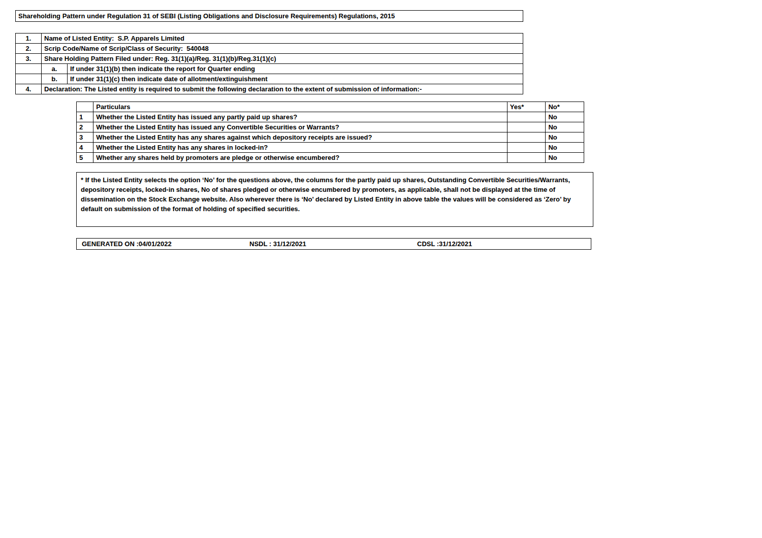| Shareholding Pattern under Regulation 31 of SEBI (Listing Obligations and Disclosure Requirements) Regulations, 2015 |
| 1. | Name of Listed Entity: S.P. Apparels Limited |
| 2. | Scrip Code/Name of Scrip/Class of Security: 540048 |
| 3. | Share Holding Pattern Filed under: Reg. 31(1)(a)/Reg. 31(1)(b)/Reg.31(1)(c) |
| | a. | If under 31(1)(b) then indicate the report for Quarter ending |
| | b. | If under 31(1)(c) then indicate date of allotment/extinguishment |
| 4. | Declaration: The Listed entity is required to submit the following declaration to the extent of submission of information:- |
| | Particulars | Yes* | No* |
| 1 | Whether the Listed Entity has issued any partly paid up shares? | | No |
| 2 | Whether the Listed Entity has issued any Convertible Securities or Warrants? | | No |
| 3 | Whether the Listed Entity has any shares against which depository receipts are issued? | | No |
| 4 | Whether the Listed Entity has any shares in locked-in? | | No |
| 5 | Whether any shares held by promoters are pledge or otherwise encumbered? | | No |
* If the Listed Entity selects the option ‘No’ for the questions above, the columns for the partly paid up shares, Outstanding Convertible Securities/Warrants, depository receipts, locked-in shares, No of shares pledged or otherwise encumbered by promoters, as applicable, shall not be displayed at the time of dissemination on the Stock Exchange website. Also wherever there is ‘No’ declared by Listed Entity in above table the values will be considered as ‘Zero’ by default on submission of the format of holding of specified securities.
| GENERATED ON :04/01/2022 | NSDL : 31/12/2021 | CDSL :31/12/2021 |